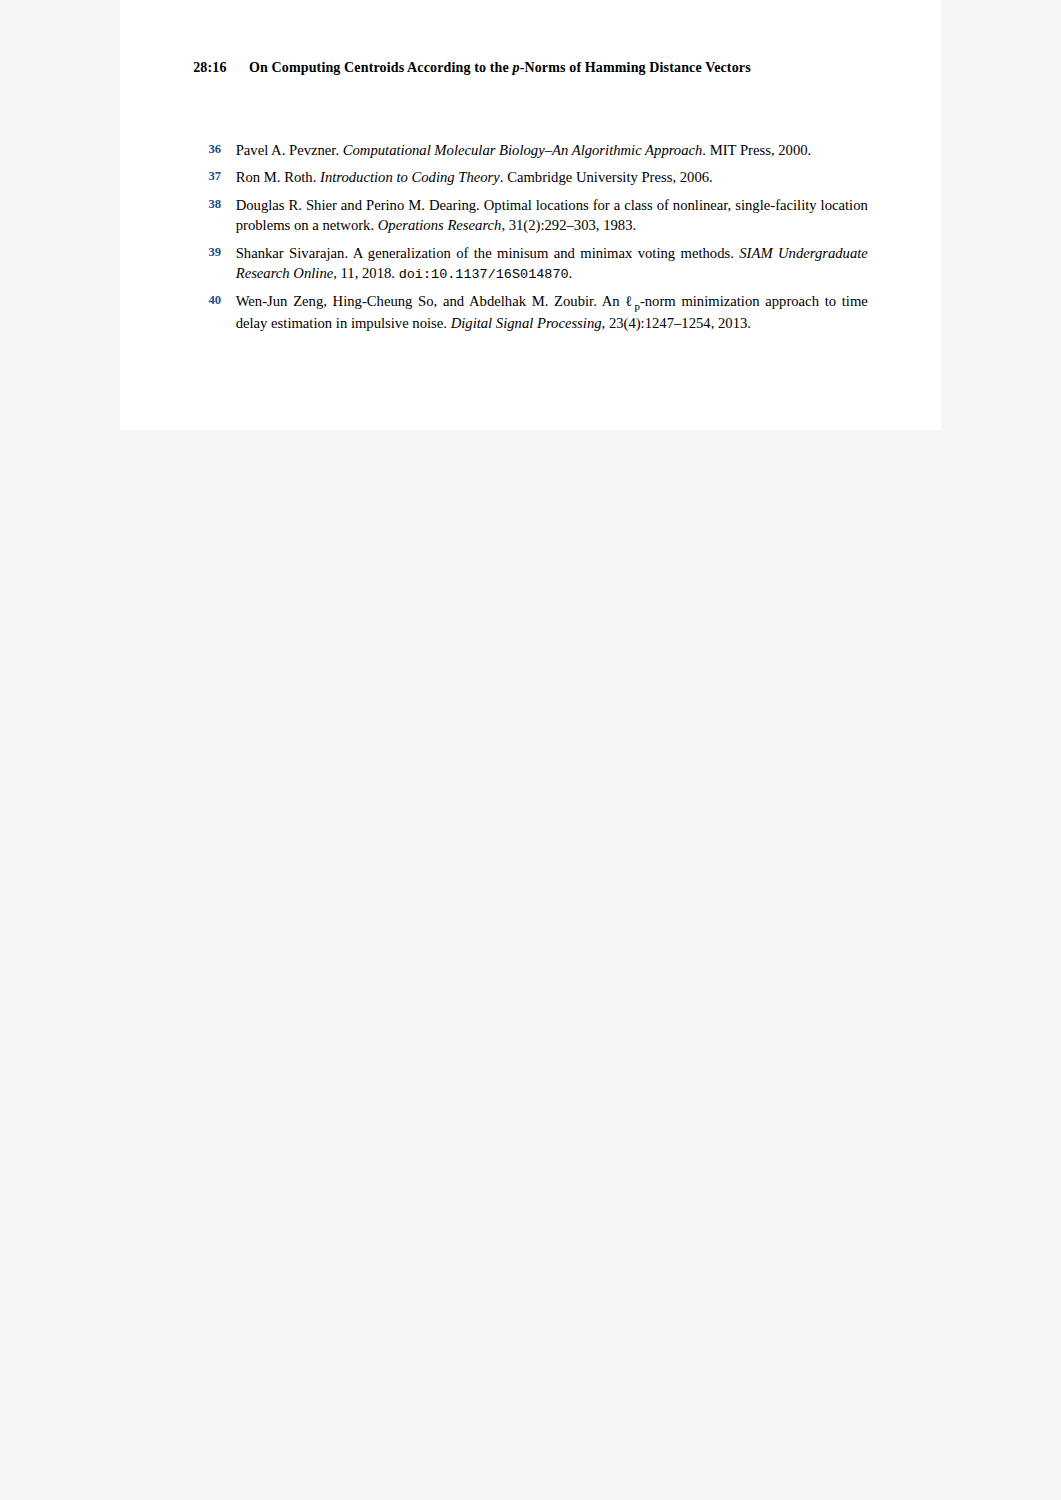28:16 On Computing Centroids According to the p-Norms of Hamming Distance Vectors
36 Pavel A. Pevzner. Computational Molecular Biology–An Algorithmic Approach. MIT Press, 2000.
37 Ron M. Roth. Introduction to Coding Theory. Cambridge University Press, 2006.
38 Douglas R. Shier and Perino M. Dearing. Optimal locations for a class of nonlinear, single-facility location problems on a network. Operations Research, 31(2):292–303, 1983.
39 Shankar Sivarajan. A generalization of the minisum and minimax voting methods. SIAM Undergraduate Research Online, 11, 2018. doi:10.1137/16S014870.
40 Wen-Jun Zeng, Hing-Cheung So, and Abdelhak M. Zoubir. An ℓp-norm minimization approach to time delay estimation in impulsive noise. Digital Signal Processing, 23(4):1247–1254, 2013.